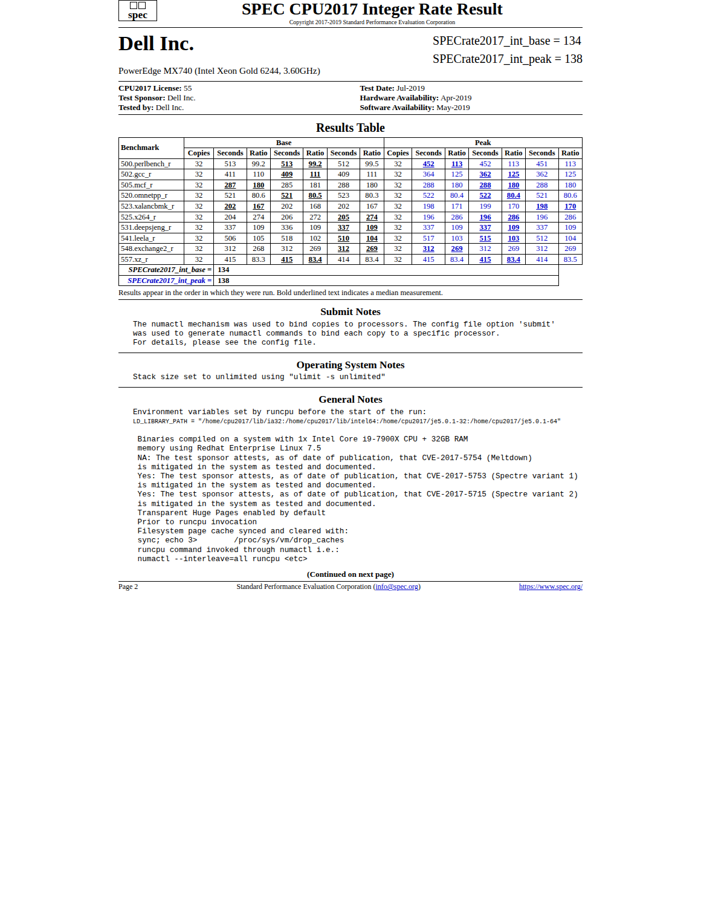spec
SPEC CPU2017 Integer Rate Result
Copyright 2017-2019 Standard Performance Evaluation Corporation
Dell Inc.
PowerEdge MX740 (Intel Xeon Gold 6244, 3.60GHz)
SPECrate2017_int_base = 134
SPECrate2017_int_peak = 138
CPU2017 License: 55
Test Sponsor: Dell Inc.
Tested by: Dell Inc.
Test Date: Jul-2019
Hardware Availability: Apr-2019
Software Availability: May-2019
Results Table
| Benchmark | Base | Peak |
| --- | --- | --- |
| Copies | Seconds | Ratio | Seconds | Ratio | Seconds | Ratio | Copies | Seconds | Ratio | Seconds | Ratio | Seconds | Ratio |
| 500.perlbench_r | 32 | 513 | 99.2 | 513 | 99.2 | 512 | 99.5 | 32 | 452 | 113 | 452 | 113 | 451 | 113 |
| 502.gcc_r | 32 | 411 | 110 | 409 | 111 | 409 | 111 | 32 | 364 | 125 | 362 | 125 | 362 | 125 |
| 505.mcf_r | 32 | 287 | 180 | 285 | 181 | 288 | 180 | 32 | 288 | 180 | 288 | 180 | 288 | 180 |
| 520.omnetpp_r | 32 | 521 | 80.6 | 521 | 80.5 | 523 | 80.3 | 32 | 522 | 80.4 | 522 | 80.4 | 521 | 80.6 |
| 523.xalancbmk_r | 32 | 202 | 167 | 202 | 168 | 202 | 167 | 32 | 198 | 171 | 199 | 170 | 198 | 170 |
| 525.x264_r | 32 | 204 | 274 | 206 | 272 | 205 | 274 | 32 | 196 | 286 | 196 | 286 | 196 | 286 |
| 531.deepsjeng_r | 32 | 337 | 109 | 336 | 109 | 337 | 109 | 32 | 337 | 109 | 337 | 109 | 337 | 109 |
| 541.leela_r | 32 | 506 | 105 | 518 | 102 | 510 | 104 | 32 | 517 | 103 | 515 | 103 | 512 | 104 |
| 548.exchange2_r | 32 | 312 | 268 | 312 | 269 | 312 | 269 | 32 | 312 | 269 | 312 | 269 | 312 | 269 |
| 557.xz_r | 32 | 415 | 83.3 | 415 | 83.4 | 414 | 83.4 | 32 | 415 | 83.4 | 415 | 83.4 | 414 | 83.5 |
| SPECrate2017_int_base = | 134 |
| SPECrate2017_int_peak = | 138 |
Results appear in the order in which they were run. Bold underlined text indicates a median measurement.
Submit Notes
The numactl mechanism was used to bind copies to processors. The config file option 'submit'
was used to generate numactl commands to bind each copy to a specific processor.
For details, please see the config file.
Operating System Notes
Stack size set to unlimited using "ulimit -s unlimited"
General Notes
Environment variables set by runcpu before the start of the run:
LD_LIBRARY_PATH = "/home/cpu2017/lib/ia32:/home/cpu2017/lib/intel64:/home/cpu2017/je5.0.1-32:/home/cpu2017/je5.0.1-64"

 Binaries compiled on a system with 1x Intel Core i9-7900X CPU + 32GB RAM
 memory using Redhat Enterprise Linux 7.5
 NA: The test sponsor attests, as of date of publication, that CVE-2017-5754 (Meltdown)
 is mitigated in the system as tested and documented.
 Yes: The test sponsor attests, as of date of publication, that CVE-2017-5753 (Spectre variant 1)
 is mitigated in the system as tested and documented.
 Yes: The test sponsor attests, as of date of publication, that CVE-2017-5715 (Spectre variant 2)
 is mitigated in the system as tested and documented.
 Transparent Huge Pages enabled by default
 Prior to runcpu invocation
 Filesystem page cache synced and cleared with:
 sync; echo 3>        /proc/sys/vm/drop_caches
 runcpu command invoked through numactl i.e.:
 numactl --interleave=all runcpu <etc>
(Continued on next page)
Page 2
Standard Performance Evaluation Corporation (info@spec.org)
https://www.spec.org/